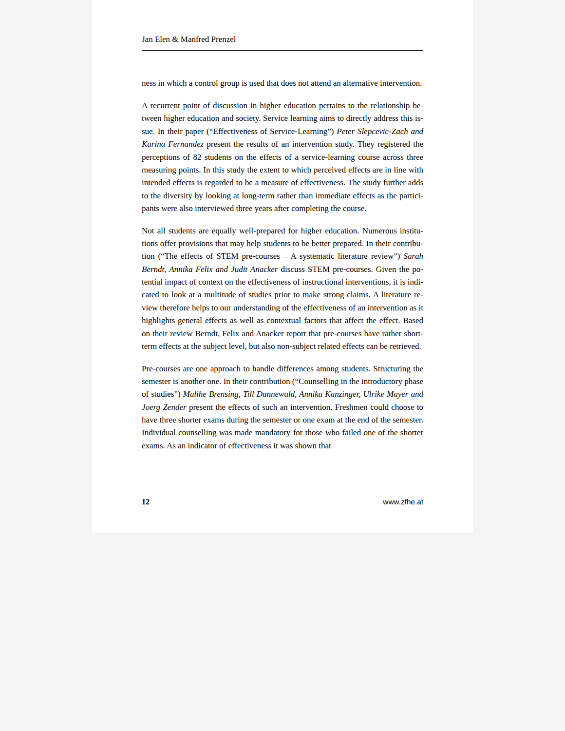Jan Elen & Manfred Prenzel
ness in which a control group is used that does not attend an alternative intervention.
A recurrent point of discussion in higher education pertains to the relationship between higher education and society. Service learning aims to directly address this issue. In their paper (“Effectiveness of Service-Learning”) Peter Slepcevic-Zach and Karina Fernandez present the results of an intervention study. They registered the perceptions of 82 students on the effects of a service-learning course across three measuring points. In this study the extent to which perceived effects are in line with intended effects is regarded to be a measure of effectiveness. The study further adds to the diversity by looking at long-term rather than immediate effects as the participants were also interviewed three years after completing the course.
Not all students are equally well-prepared for higher education. Numerous institutions offer provisions that may help students to be better prepared. In their contribution (“The effects of STEM pre-courses – A systematic literature review”) Sarah Berndt, Annika Felix and Judit Anacker discuss STEM pre-courses. Given the potential impact of context on the effectiveness of instructional interventions, it is indicated to look at a multitude of studies prior to make strong claims. A literature review therefore helps to our understanding of the effectiveness of an intervention as it highlights general effects as well as contextual factors that affect the effect. Based on their review Berndt, Felix and Anacker report that pre-courses have rather short-term effects at the subject level, but also non-subject related effects can be retrieved.
Pre-courses are one approach to handle differences among students. Structuring the semester is another one. In their contribution (“Counselling in the introductory phase of studies”) Malihe Brensing, Till Dannewald, Annika Kanzinger, Ulrike Mayer and Joerg Zender present the effects of such an intervention. Freshmen could choose to have three shorter exams during the semester or one exam at the end of the semester. Individual counselling was made mandatory for those who failed one of the shorter exams. As an indicator of effectiveness it was shown that
12 www.zfhe.at